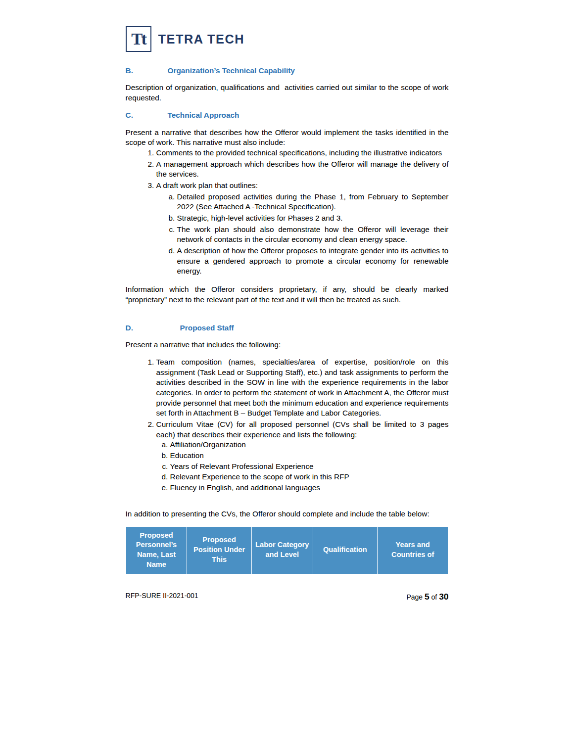Tt
TETRA TECH
B. Organization’s Technical Capability
Description of organization, qualifications and activities carried out similar to the scope of work requested.
C. Technical Approach
Present a narrative that describes how the Offeror would implement the tasks identified in the scope of work. This narrative must also include:
Comments to the provided technical specifications, including the illustrative indicators
A management approach which describes how the Offeror will manage the delivery of the services.
A draft work plan that outlines:
Detailed proposed activities during the Phase 1, from February to September 2022 (See Attached A -Technical Specification).
Strategic, high-level activities for Phases 2 and 3.
The work plan should also demonstrate how the Offeror will leverage their network of contacts in the circular economy and clean energy space.
A description of how the Offeror proposes to integrate gender into its activities to ensure a gendered approach to promote a circular economy for renewable energy.
Information which the Offeror considers proprietary, if any, should be clearly marked “proprietary” next to the relevant part of the text and it will then be treated as such.
D. Proposed Staff
Present a narrative that includes the following:
Team composition (names, specialties/area of expertise, position/role on this assignment (Task Lead or Supporting Staff), etc.) and task assignments to perform the activities described in the SOW in line with the experience requirements in the labor categories. In order to perform the statement of work in Attachment A, the Offeror must provide personnel that meet both the minimum education and experience requirements set forth in Attachment B – Budget Template and Labor Categories.
Curriculum Vitae (CV) for all proposed personnel (CVs shall be limited to 3 pages each) that describes their experience and lists the following:
Affiliation/Organization
Education
Years of Relevant Professional Experience
Relevant Experience to the scope of work in this RFP
Fluency in English, and additional languages
In addition to presenting the CVs, the Offeror should complete and include the table below:
| Proposed Personnel’s Name, Last Name | Proposed Position Under This | Labor Category and Level | Qualification | Years and Countries of |
| --- | --- | --- | --- | --- |
RFP-SURE II-2021-001 Page 5 of 30